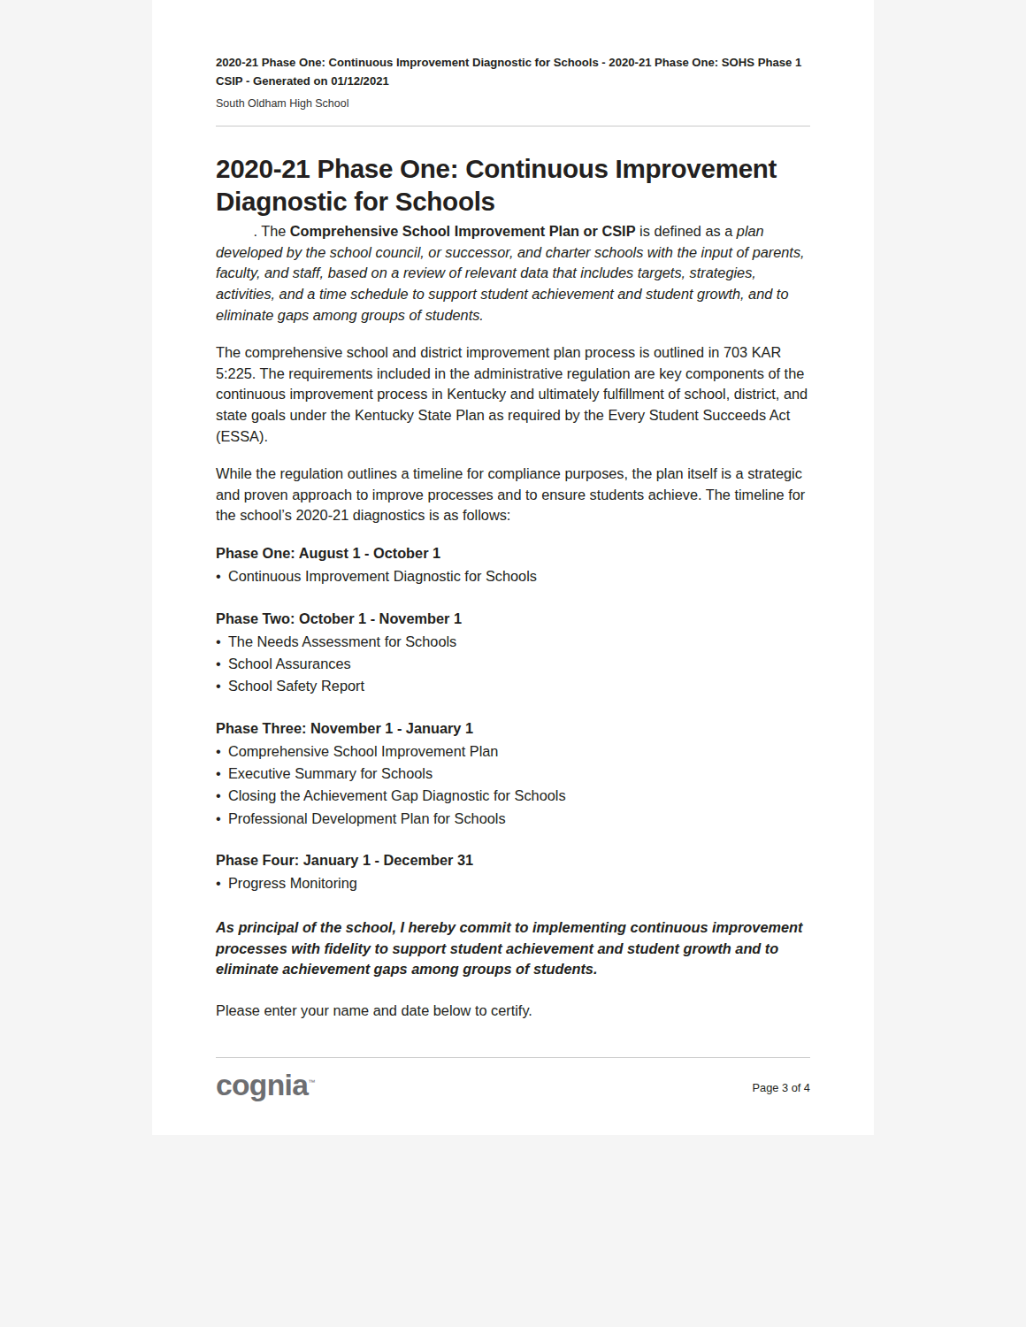2020-21 Phase One: Continuous Improvement Diagnostic for Schools - 2020-21 Phase One: SOHS Phase 1 CSIP - Generated on 01/12/2021 South Oldham High School
2020-21 Phase One: Continuous Improvement Diagnostic for Schools
. The Comprehensive School Improvement Plan or CSIP is defined as a plan developed by the school council, or successor, and charter schools with the input of parents, faculty, and staff, based on a review of relevant data that includes targets, strategies, activities, and a time schedule to support student achievement and student growth, and to eliminate gaps among groups of students.
The comprehensive school and district improvement plan process is outlined in 703 KAR 5:225. The requirements included in the administrative regulation are key components of the continuous improvement process in Kentucky and ultimately fulfillment of school, district, and state goals under the Kentucky State Plan as required by the Every Student Succeeds Act (ESSA).
While the regulation outlines a timeline for compliance purposes, the plan itself is a strategic and proven approach to improve processes and to ensure students achieve. The timeline for the school’s 2020-21 diagnostics is as follows:
Phase One: August 1 - October 1
Continuous Improvement Diagnostic for Schools
Phase Two: October 1 - November 1
The Needs Assessment for Schools
School Assurances
School Safety Report
Phase Three: November 1 - January 1
Comprehensive School Improvement Plan
Executive Summary for Schools
Closing the Achievement Gap Diagnostic for Schools
Professional Development Plan for Schools
Phase Four: January 1 - December 31
Progress Monitoring
As principal of the school, I hereby commit to implementing continuous improvement processes with fidelity to support student achievement and student growth and to eliminate achievement gaps among groups of students.
Please enter your name and date below to certify.
cognia™
Page 3 of 4